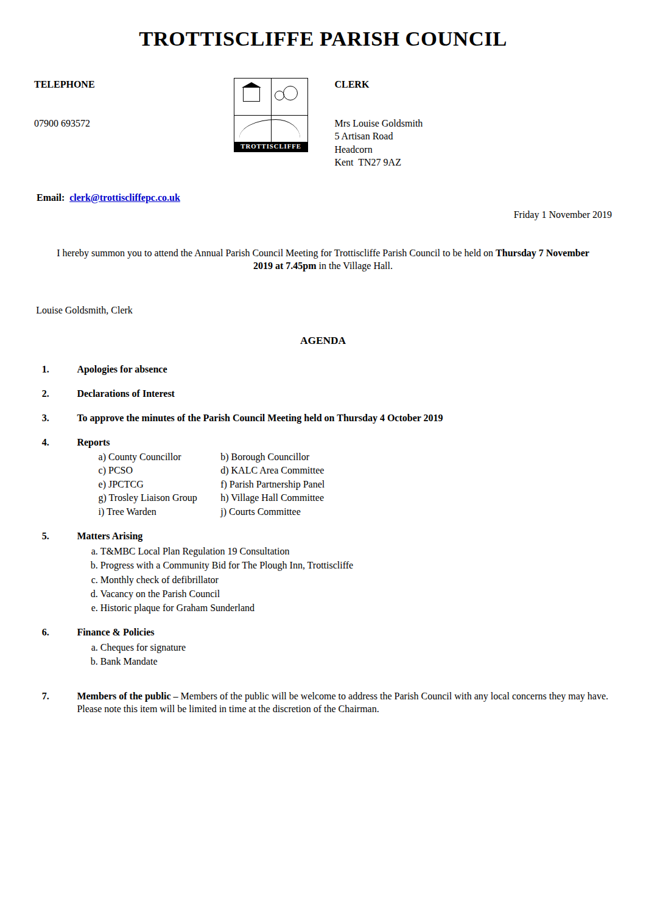TROTTISCLIFFE PARISH COUNCIL
| TELEPHONE 07900 693572 | TROTTISCLIFFE | CLERK Mrs Louise Goldsmith 5 Artisan Road Headcorn Kent TN27 9AZ |
Email: clerk@trottiscliffepc.co.uk
Friday 1 November 2019
I hereby summon you to attend the Annual Parish Council Meeting for Trottiscliffe Parish Council to be held on Thursday 7 November 2019 at 7.45pm in the Village Hall.
Louise Goldsmith, Clerk
AGENDA
Apologies for absence
Declarations of Interest
To approve the minutes of the Parish Council Meeting held on Thursday 4 October 2019
Reports
| a) County Councillor | b) Borough Councillor |
| c) PCSO | d) KALC Area Committee |
| e) JPCTCG | f) Parish Partnership Panel |
| g) Trosley Liaison Group | h) Village Hall Committee |
| i) Tree Warden | j) Courts Committee |
Matters Arising
T&MBC Local Plan Regulation 19 Consultation
Progress with a Community Bid for The Plough Inn, Trottiscliffe
Monthly check of defibrillator
Vacancy on the Parish Council
Historic plaque for Graham Sunderland
Finance & Policies
Cheques for signature
Bank Mandate
Members of the public – Members of the public will be welcome to address the Parish Council with any local concerns they may have. Please note this item will be limited in time at the discretion of the Chairman.